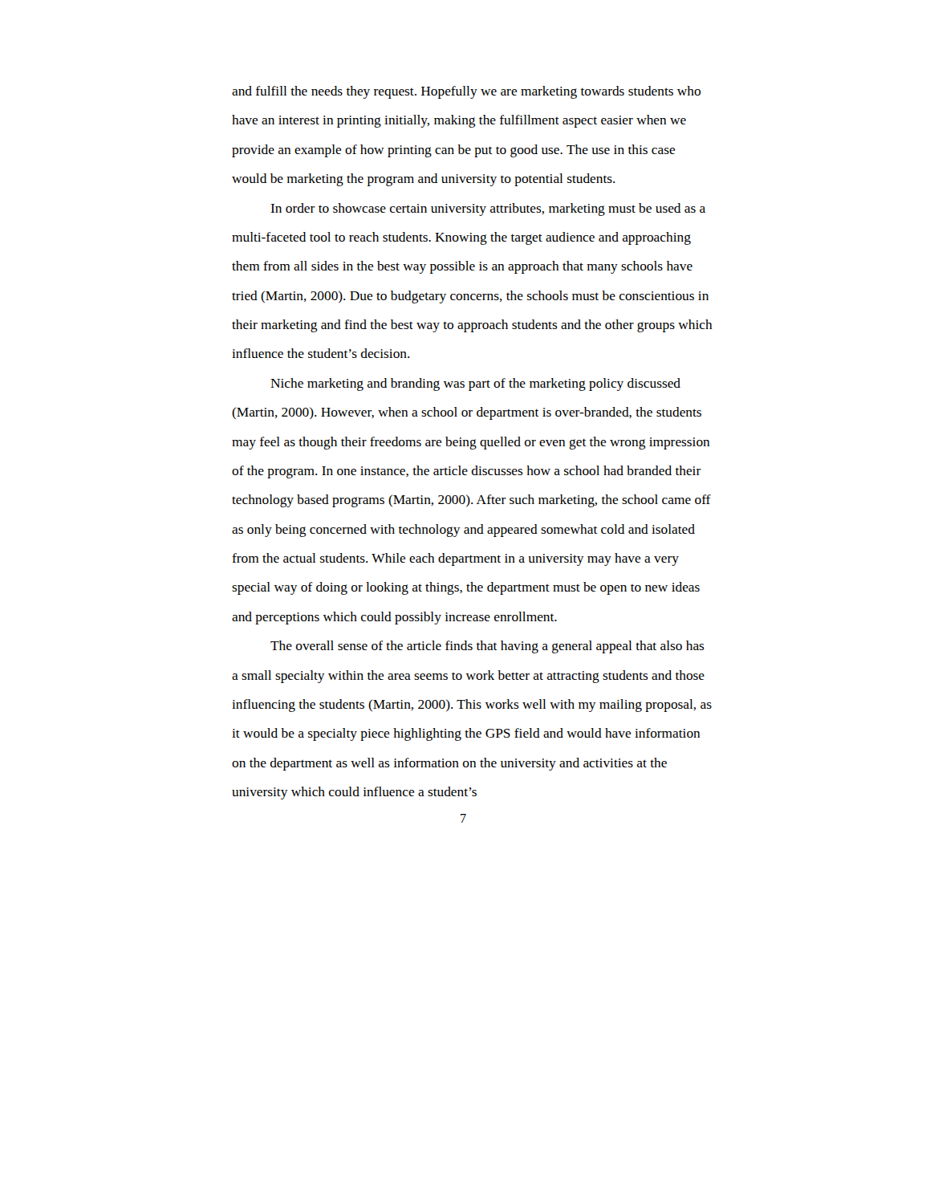and fulfill the needs they request. Hopefully we are marketing towards students who have an interest in printing initially, making the fulfillment aspect easier when we provide an example of how printing can be put to good use. The use in this case would be marketing the program and university to potential students.
In order to showcase certain university attributes, marketing must be used as a multi-faceted tool to reach students. Knowing the target audience and approaching them from all sides in the best way possible is an approach that many schools have tried (Martin, 2000). Due to budgetary concerns, the schools must be conscientious in their marketing and find the best way to approach students and the other groups which influence the student’s decision.
Niche marketing and branding was part of the marketing policy discussed (Martin, 2000). However, when a school or department is over-branded, the students may feel as though their freedoms are being quelled or even get the wrong impression of the program. In one instance, the article discusses how a school had branded their technology based programs (Martin, 2000). After such marketing, the school came off as only being concerned with technology and appeared somewhat cold and isolated from the actual students. While each department in a university may have a very special way of doing or looking at things, the department must be open to new ideas and perceptions which could possibly increase enrollment.
The overall sense of the article finds that having a general appeal that also has a small specialty within the area seems to work better at attracting students and those influencing the students (Martin, 2000). This works well with my mailing proposal, as it would be a specialty piece highlighting the GPS field and would have information on the department as well as information on the university and activities at the university which could influence a student’s
7